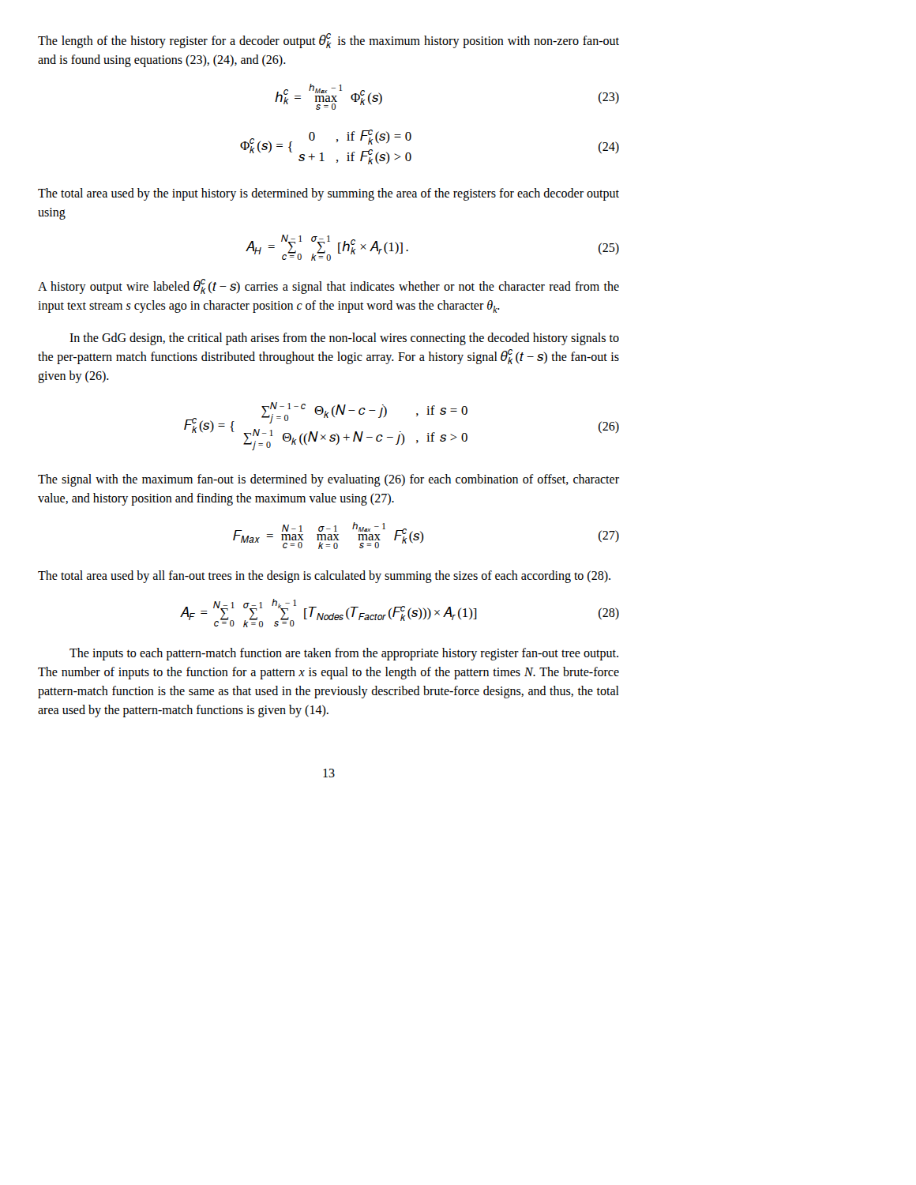The length of the history register for a decoder output θkc is the maximum history position with non-zero fan-out and is found using equations (23), (24), and (26).
hkc = max s=0 hMax−1 Φkc (s)
(23)
Φkc (s) = { 0 ,ifFkc(s)=0 s+1 ,ifFkc(s)>0
(24)
The total area used by the input history is determined by summing the area of the registers for each decoder output using
AH = ∑ c=0 N−1 ∑ k=0 σ−1 [ hkc × Ar (1) ] .
(25)
A history output wire labeled θkc(t−s) carries a signal that indicates whether or not the character read from the input text stream s cycles ago in character position c of the input word was the character θk.
In the GdG design, the critical path arises from the non-local wires connecting the decoded history signals to the per-pattern match functions distributed throughout the logic array. For a history signal θkc(t−s) the fan-out is given by (26).
Fkc (s) = { ∑ j=0 N−1−c Θk (N−c−j) ,ifs=0 ∑ j=0 N−1 Θk ((N×s)+N−c−j) ,ifs>0
(26)
The signal with the maximum fan-out is determined by evaluating (26) for each combination of offset, character value, and history position and finding the maximum value using (27).
FMax = max c=0 N−1 max k=0 σ−1 max s=0 hMax−1 Fkc (s)
(27)
The total area used by all fan-out trees in the design is calculated by summing the sizes of each according to (28).
AF = ∑ c=0 N−1 ∑ k=0 σ−1 ∑ s=0 hk−1 [ TNodes ( TFactor (Fkc(s)) ) × Ar (1) ]
(28)
The inputs to each pattern-match function are taken from the appropriate history register fan-out tree output. The number of inputs to the function for a pattern x is equal to the length of the pattern times N. The brute-force pattern-match function is the same as that used in the previously described brute-force designs, and thus, the total area used by the pattern-match functions is given by (14).
13